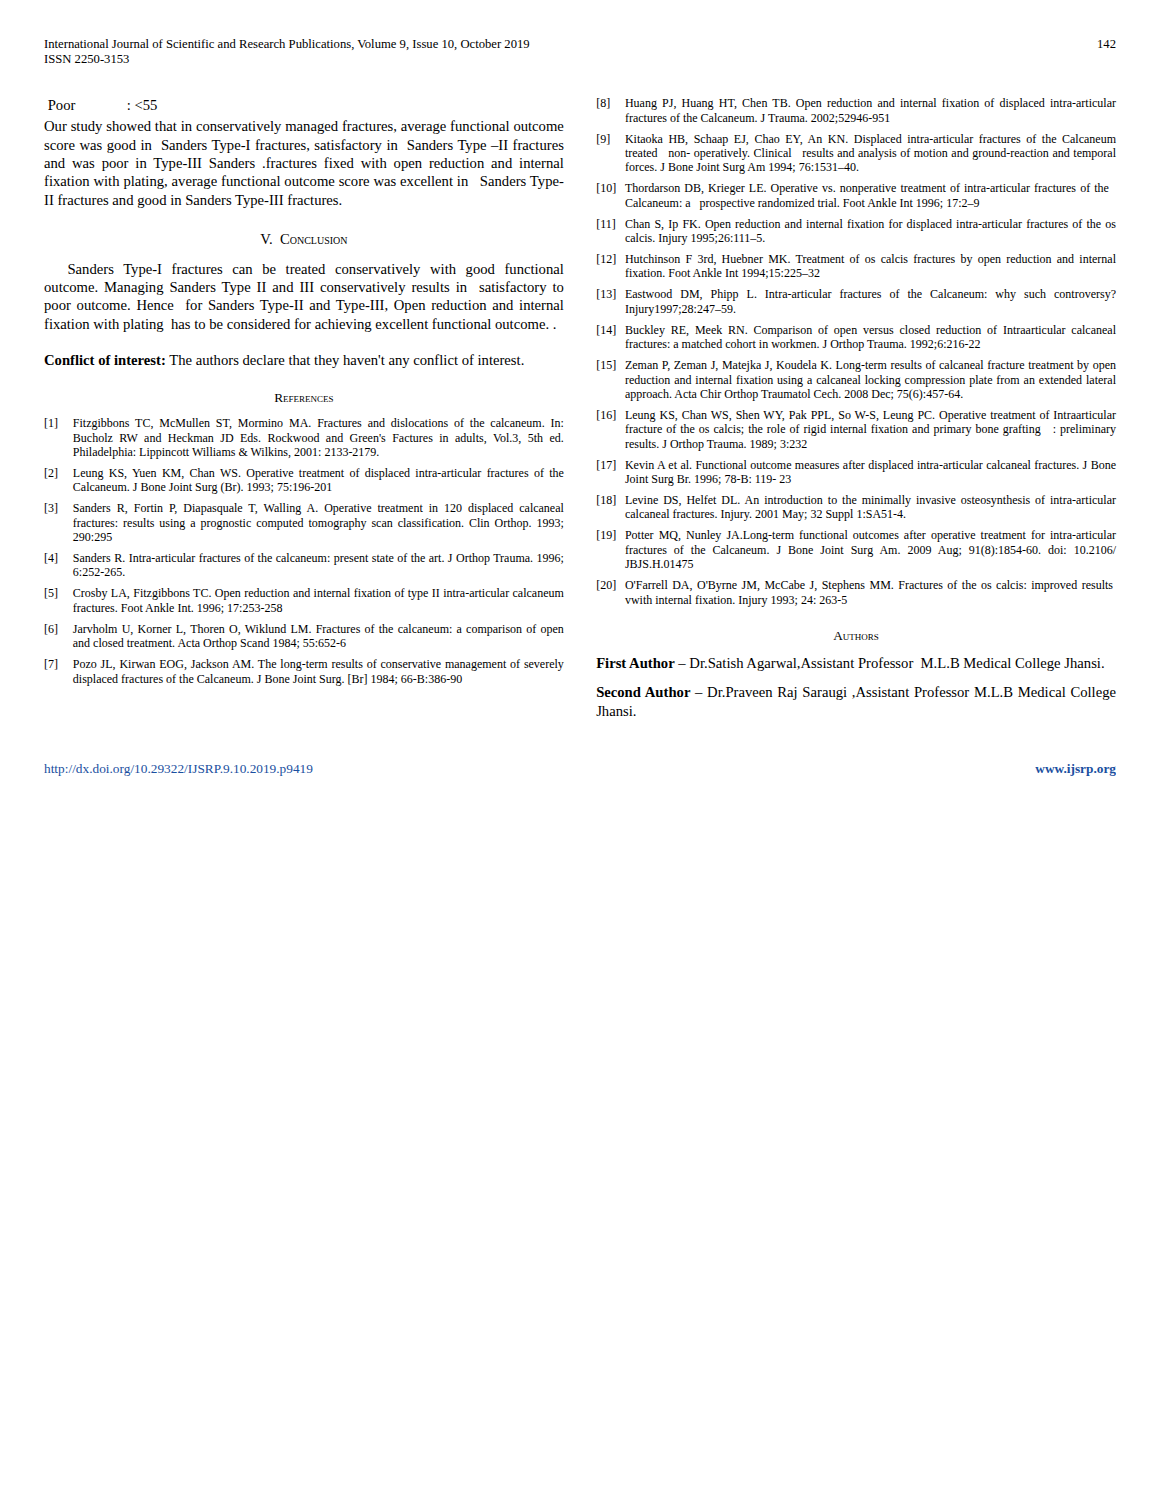International Journal of Scientific and Research Publications, Volume 9, Issue 10, October 2019
ISSN 2250-3153
142
Poor : <55
Our study showed that in conservatively managed fractures, average functional outcome score was good in Sanders Type-I fractures, satisfactory in Sanders Type –II fractures and was poor in Type-III Sanders .fractures fixed with open reduction and internal fixation with plating, average functional outcome score was excellent in Sanders Type-II fractures and good in Sanders Type-III fractures.
V. Conclusion
Sanders Type-I fractures can be treated conservatively with good functional outcome. Managing Sanders Type II and III conservatively results in satisfactory to poor outcome. Hence for Sanders Type-II and Type-III, Open reduction and internal fixation with plating has to be considered for achieving excellent functional outcome. .
Conflict of interest: The authors declare that they haven't any conflict of interest.
References
Fitzgibbons TC, McMullen ST, Mormino MA. Fractures and dislocations of the calcaneum. In: Bucholz RW and Heckman JD Eds. Rockwood and Green's Factures in adults, Vol.3, 5th ed. Philadelphia: Lippincott Williams & Wilkins, 2001: 2133-2179.
Leung KS, Yuen KM, Chan WS. Operative treatment of displaced intra-articular fractures of the Calcaneum. J Bone Joint Surg (Br). 1993; 75:196-201
Sanders R, Fortin P, Diapasquale T, Walling A. Operative treatment in 120 displaced calcaneal fractures: results using a prognostic computed tomography scan classification. Clin Orthop. 1993; 290:295
Sanders R. Intra-articular fractures of the calcaneum: present state of the art. J Orthop Trauma. 1996; 6:252-265.
Crosby LA, Fitzgibbons TC. Open reduction and internal fixation of type II intra-articular calcaneum fractures. Foot Ankle Int. 1996; 17:253-258
Jarvholm U, Korner L, Thoren O, Wiklund LM. Fractures of the calcaneum: a comparison of open and closed treatment. Acta Orthop Scand 1984; 55:652-6
Pozo JL, Kirwan EOG, Jackson AM. The long-term results of conservative management of severely displaced fractures of the Calcaneum. J Bone Joint Surg. [Br] 1984; 66-B:386-90
Huang PJ, Huang HT, Chen TB. Open reduction and internal fixation of displaced intra-articular fractures of the Calcaneum. J Trauma. 2002;52946-951
Kitaoka HB, Schaap EJ, Chao EY, An KN. Displaced intra-articular fractures of the Calcaneum treated non- operatively. Clinical results and analysis of motion and ground-reaction and temporal forces. J Bone Joint Surg Am 1994; 76:1531–40.
Thordarson DB, Krieger LE. Operative vs. nonperative treatment of intra-articular fractures of the Calcaneum: a prospective randomized trial. Foot Ankle Int 1996; 17:2–9
Chan S, Ip FK. Open reduction and internal fixation for displaced intra-articular fractures of the os calcis. Injury 1995;26:111–5.
Hutchinson F 3rd, Huebner MK. Treatment of os calcis fractures by open reduction and internal fixation. Foot Ankle Int 1994;15:225–32
Eastwood DM, Phipp L. Intra-articular fractures of the Calcaneum: why such controversy? Injury1997;28:247–59.
Buckley RE, Meek RN. Comparison of open versus closed reduction of Intraarticular calcaneal fractures: a matched cohort in workmen. J Orthop Trauma. 1992;6:216-22
Zeman P, Zeman J, Matejka J, Koudela K. Long-term results of calcaneal fracture treatment by open reduction and internal fixation using a calcaneal locking compression plate from an extended lateral approach. Acta Chir Orthop Traumatol Cech. 2008 Dec; 75(6):457-64.
Leung KS, Chan WS, Shen WY, Pak PPL, So W-S, Leung PC. Operative treatment of Intraarticular fracture of the os calcis; the role of rigid internal fixation and primary bone grafting : preliminary results. J Orthop Trauma. 1989; 3:232
Kevin A et al. Functional outcome measures after displaced intra-articular calcaneal fractures. J Bone Joint Surg Br. 1996; 78-B: 119- 23
Levine DS, Helfet DL. An introduction to the minimally invasive osteosynthesis of intra-articular calcaneal fractures. Injury. 2001 May; 32 Suppl 1:SA51-4.
Potter MQ, Nunley JA.Long-term functional outcomes after operative treatment for intra-articular fractures of the Calcaneum. J Bone Joint Surg Am. 2009 Aug; 91(8):1854-60. doi: 10.2106/ JBJS.H.01475
O'Farrell DA, O'Byrne JM, McCabe J, Stephens MM. Fractures of the os calcis: improved results vwith internal fixation. Injury 1993; 24: 263-5
Authors
First Author – Dr.Satish Agarwal,Assistant Professor M.L.B Medical College Jhansi.
Second Author – Dr.Praveen Raj Saraugi ,Assistant Professor M.L.B Medical College Jhansi.
http://dx.doi.org/10.29322/IJSRP.9.10.2019.p9419
www.ijsrp.org